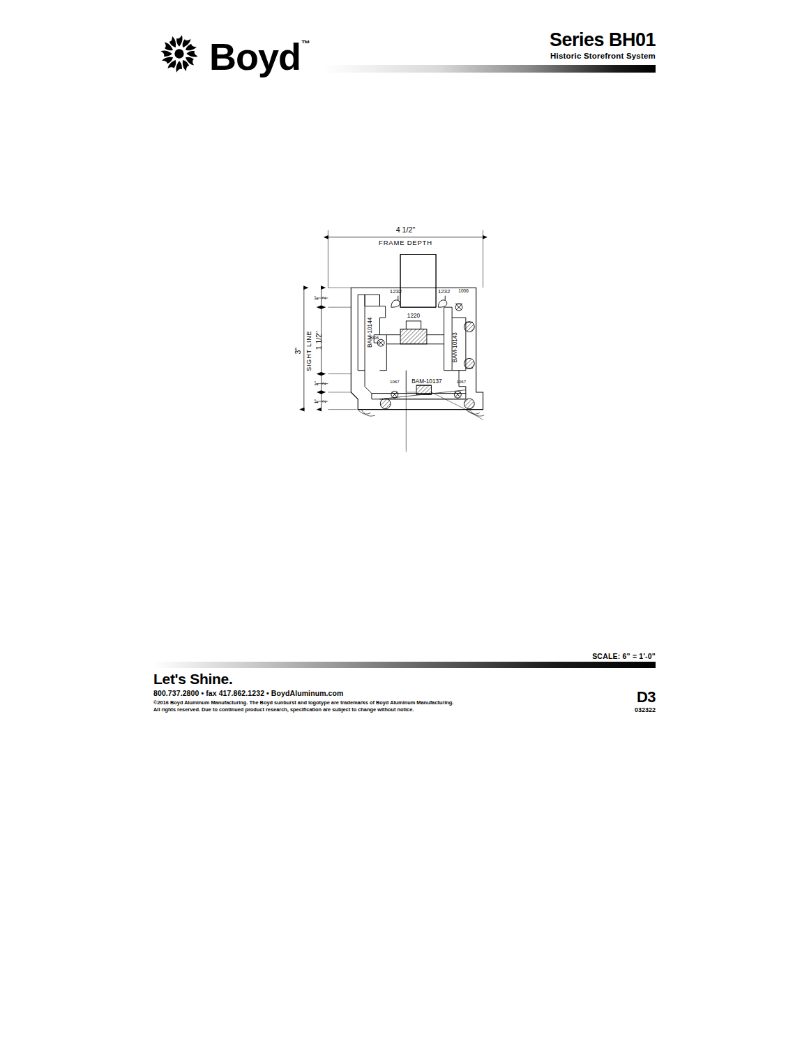Boyd™
Series BH01
Historic Storefront System
4 1/2" FRAME DEPTH 3" SIGHT LINE 1" 2 1 1/2" 1" 2 1" 2 1232 1232 1006 1006 1220 BAM-10144 BAM-10143 BAM-10137 1067 1067
SCALE: 6" = 1'-0"
Let's Shine.
800.737.2800 • fax 417.862.1232 • BoydAluminum.com
©2016 Boyd Aluminum Manufacturing. The Boyd sunburst and logotype are trademarks of Boyd Aluminum Manufacturing.
All rights reserved. Due to continued product research, specification are subject to change without notice.
D3
032322